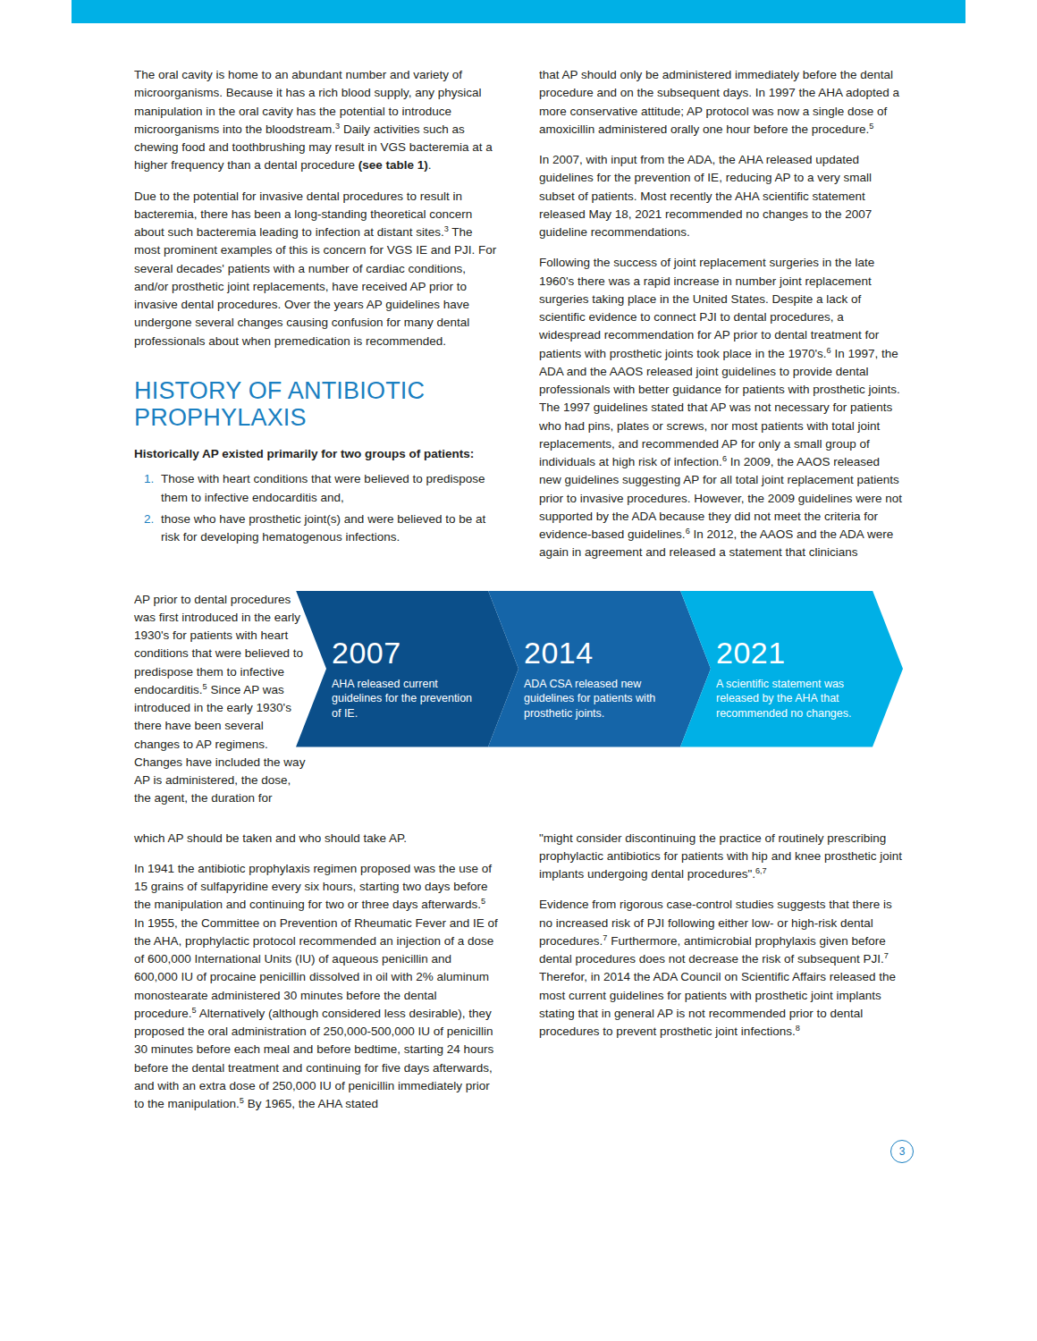The oral cavity is home to an abundant number and variety of microorganisms. Because it has a rich blood supply, any physical manipulation in the oral cavity has the potential to introduce microorganisms into the bloodstream.3 Daily activities such as chewing food and toothbrushing may result in VGS bacteremia at a higher frequency than a dental procedure (see table 1).
Due to the potential for invasive dental procedures to result in bacteremia, there has been a long-standing theoretical concern about such bacteremia leading to infection at distant sites.3 The most prominent examples of this is concern for VGS IE and PJI. For several decades' patients with a number of cardiac conditions, and/or prosthetic joint replacements, have received AP prior to invasive dental procedures. Over the years AP guidelines have undergone several changes causing confusion for many dental professionals about when premedication is recommended.
History of antibiotic prophylaxis
Historically AP existed primarily for two groups of patients:
Those with heart conditions that were believed to predispose them to infective endocarditis and,
those who have prosthetic joint(s) and were believed to be at risk for developing hematogenous infections.
that AP should only be administered immediately before the dental procedure and on the subsequent days. In 1997 the AHA adopted a more conservative attitude; AP protocol was now a single dose of amoxicillin administered orally one hour before the procedure.5
In 2007, with input from the ADA, the AHA released updated guidelines for the prevention of IE, reducing AP to a very small subset of patients. Most recently the AHA scientific statement released May 18, 2021 recommended no changes to the 2007 guideline recommendations.
Following the success of joint replacement surgeries in the late 1960's there was a rapid increase in number joint replacement surgeries taking place in the United States. Despite a lack of scientific evidence to connect PJI to dental procedures, a widespread recommendation for AP prior to dental treatment for patients with prosthetic joints took place in the 1970's.6 In 1997, the ADA and the AAOS released joint guidelines to provide dental professionals with better guidance for patients with prosthetic joints. The 1997 guidelines stated that AP was not necessary for patients who had pins, plates or screws, nor most patients with total joint replacements, and recommended AP for only a small group of individuals at high risk of infection.6 In 2009, the AAOS released new guidelines suggesting AP for all total joint replacement patients prior to invasive procedures. However, the 2009 guidelines were not supported by the ADA because they did not meet the criteria for evidence-based guidelines.6 In 2012, the AAOS and the ADA were again in agreement and released a statement that clinicians
AP prior to dental procedures was first introduced in the early 1930's for patients with heart conditions that were believed to predispose them to infective endocarditis.5 Since AP was introduced in the early 1930's there have been several changes to AP regimens. Changes have included the way AP is administered, the dose, the agent, the duration for
2007
AHA released current guidelines for the prevention of IE.
2014
ADA CSA released new guidelines for patients with prosthetic joints.
2021
A scientific statement was released by the AHA that recommended no changes.
which AP should be taken and who should take AP.
In 1941 the antibiotic prophylaxis regimen proposed was the use of 15 grains of sulfapyridine every six hours, starting two days before the manipulation and continuing for two or three days afterwards.5 In 1955, the Committee on Prevention of Rheumatic Fever and IE of the AHA, prophylactic protocol recommended an injection of a dose of 600,000 International Units (IU) of aqueous penicillin and 600,000 IU of procaine penicillin dissolved in oil with 2% aluminum monostearate administered 30 minutes before the dental procedure.5 Alternatively (although considered less desirable), they proposed the oral administration of 250,000-500,000 IU of penicillin 30 minutes before each meal and before bedtime, starting 24 hours before the dental treatment and continuing for five days afterwards, and with an extra dose of 250,000 IU of penicillin immediately prior to the manipulation.5 By 1965, the AHA stated
"might consider discontinuing the practice of routinely prescribing prophylactic antibiotics for patients with hip and knee prosthetic joint implants undergoing dental procedures".6,7
Evidence from rigorous case-control studies suggests that there is no increased risk of PJI following either low- or high-risk dental procedures.7 Furthermore, antimicrobial prophylaxis given before dental procedures does not decrease the risk of subsequent PJI.7 Therefor, in 2014 the ADA Council on Scientific Affairs released the most current guidelines for patients with prosthetic joint implants stating that in general AP is not recommended prior to dental procedures to prevent prosthetic joint infections.8
3